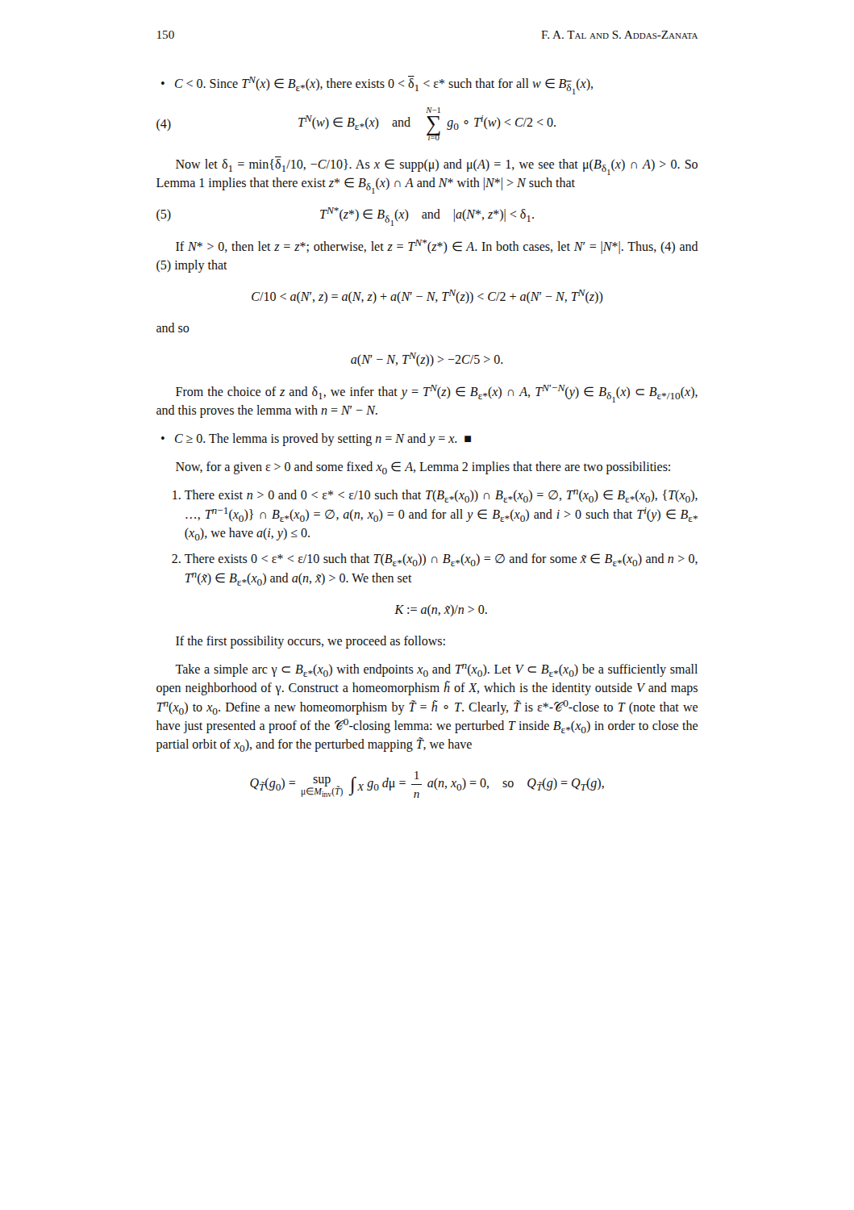150 F. A. Tal and S. Addas-Zanata
C < 0. Since TN(x) ∈ Bε*(x), there exists 0 < δ1 < ε* such that for all w ∈ Bδ1(x),
(4)
TN(w) ∈ Bε*(x) and N−1∑i=0 g0 ∘ Ti(w) < C/2 < 0.
Now let δ1 = min{δ1/10, −C/10}. As x ∈ supp(μ) and μ(A) = 1, we see that μ(Bδ1(x) ∩ A) > 0. So Lemma 1 implies that there exist z* ∈ Bδ1(x) ∩ A and N* with |N*| > N such that
(5)
TN*(z*) ∈ Bδ1(x) and |a(N*, z*)| < δ1.
If N* > 0, then let z = z*; otherwise, let z = TN*(z*) ∈ A. In both cases, let N′ = |N*|. Thus, (4) and (5) imply that
C/10 < a(N′, z) = a(N, z) + a(N′ − N, TN(z)) < C/2 + a(N′ − N, TN(z))
and so
a(N′ − N, TN(z)) > −2C/5 > 0.
From the choice of z and δ1, we infer that y = TN(z) ∈ Bε*(x) ∩ A, TN′−N(y) ∈ Bδ1(x) ⊂ Bε*/10(x), and this proves the lemma with n = N′ − N.
C ≥ 0. The lemma is proved by setting n = N and y = x. ■
Now, for a given ε > 0 and some fixed x0 ∈ A, Lemma 2 implies that there are two possibilities:
There exist n > 0 and 0 < ε* < ε/10 such that T(Bε*(x0)) ∩ Bε*(x0) = ∅, Tn(x0) ∈ Bε*(x0), {T(x0), …, Tn−1(x0)} ∩ Bε*(x0) = ∅, a(n, x0) = 0 and for all y ∈ Bε*(x0) and i > 0 such that Ti(y) ∈ Bε*(x0), we have a(i, y) ≤ 0.
There exists 0 < ε* < ε/10 such that T(Bε*(x0)) ∩ Bε*(x0) = ∅ and for some x̃ ∈ Bε*(x0) and n > 0, Tn(x̃) ∈ Bε*(x0) and a(n, x̃) > 0. We then set
K := a(n, x̃)/n > 0.
If the first possibility occurs, we proceed as follows:
Take a simple arc γ ⊂ Bε*(x0) with endpoints x0 and Tn(x0). Let V ⊂ Bε*(x0) be a sufficiently small open neighborhood of γ. Construct a homeomorphism h̃ of X, which is the identity outside V and maps Tn(x0) to x0. Define a new homeomorphism by T̃ = h̃ ∘ T. Clearly, T̃ is ε*-𝒞0-close to T (note that we have just presented a proof of the 𝒞0-closing lemma: we perturbed T inside Bε*(x0) in order to close the partial orbit of x0), and for the perturbed mapping T̃, we have
QT̃(g0) = sup μ∈Minv(T̃) ∫X g0 dμ = 1 n a(n, x0) = 0, so QT̃(g) = QT(g),